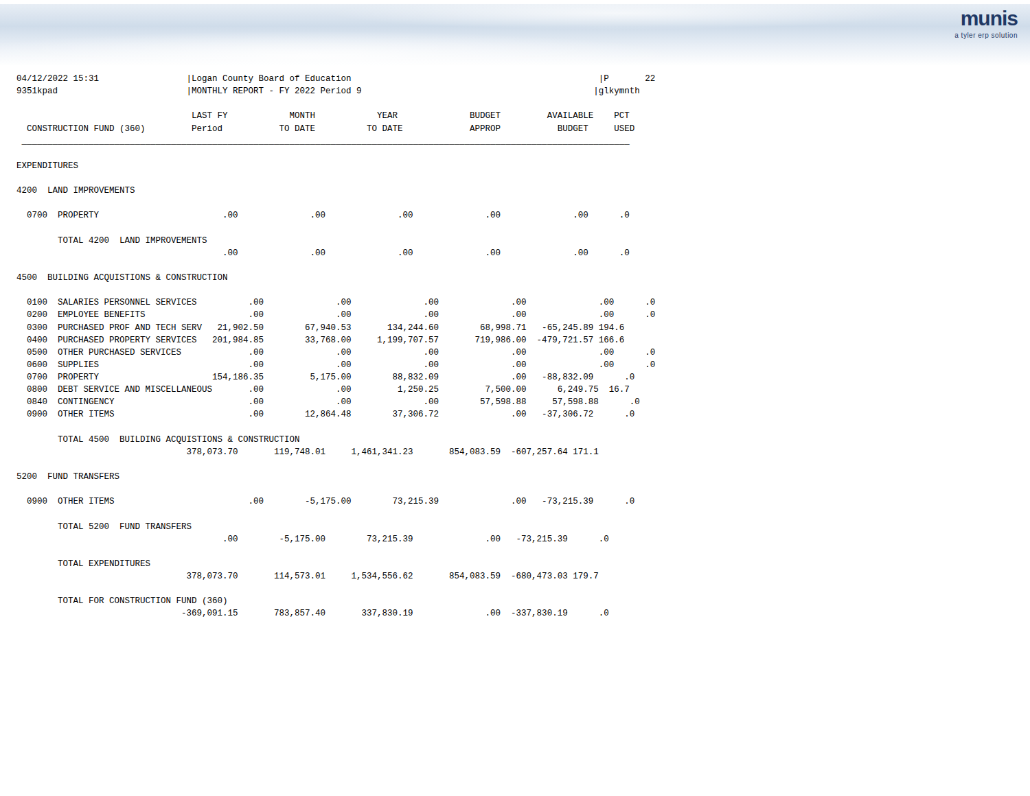munis a tyler erp solution
04/12/2022 15:31                 |Logan County Board of Education                                                |P       22
9351kpad                         |MONTHLY REPORT - FY 2022 Period 9                                             |glkymnth

                                  LAST FY            MONTH            YEAR              BUDGET         AVAILABLE    PCT
  CONSTRUCTION FUND (360)         Period           TO DATE          TO DATE             APPROP           BUDGET     USED
 ______________________________________________________________________________________________________________________

EXPENDITURES

4200  LAND IMPROVEMENTS

  0700  PROPERTY                        .00              .00              .00              .00              .00      .0

        TOTAL 4200  LAND IMPROVEMENTS
                                        .00              .00              .00              .00              .00      .0

4500  BUILDING ACQUISTIONS & CONSTRUCTION

  0100  SALARIES PERSONNEL SERVICES          .00              .00              .00              .00              .00      .0
  0200  EMPLOYEE BENEFITS                    .00              .00              .00              .00              .00      .0
  0300  PURCHASED PROF AND TECH SERV   21,902.50        67,940.53       134,244.60        68,998.71   -65,245.89 194.6
  0400  PURCHASED PROPERTY SERVICES   201,984.85        33,768.00     1,199,707.57       719,986.00  -479,721.57 166.6
  0500  OTHER PURCHASED SERVICES             .00              .00              .00              .00              .00      .0
  0600  SUPPLIES                             .00              .00              .00              .00              .00      .0
  0700  PROPERTY                      154,186.35         5,175.00        88,832.09              .00   -88,832.09      .0
  0800  DEBT SERVICE AND MISCELLANEOUS       .00              .00         1,250.25         7,500.00      6,249.75  16.7
  0840  CONTINGENCY                          .00              .00              .00        57,598.88     57,598.88      .0
  0900  OTHER ITEMS                          .00        12,864.48        37,306.72              .00   -37,306.72      .0

        TOTAL 4500  BUILDING ACQUISTIONS & CONSTRUCTION
                                 378,073.70       119,748.01     1,461,341.23       854,083.59  -607,257.64 171.1

5200  FUND TRANSFERS

  0900  OTHER ITEMS                          .00        -5,175.00        73,215.39              .00   -73,215.39      .0

        TOTAL 5200  FUND TRANSFERS
                                        .00        -5,175.00        73,215.39              .00   -73,215.39      .0

        TOTAL EXPENDITURES
                                 378,073.70       114,573.01     1,534,556.62       854,083.59  -680,473.03 179.7

        TOTAL FOR CONSTRUCTION FUND (360)
                                -369,091.15       783,857.40       337,830.19              .00  -337,830.19      .0